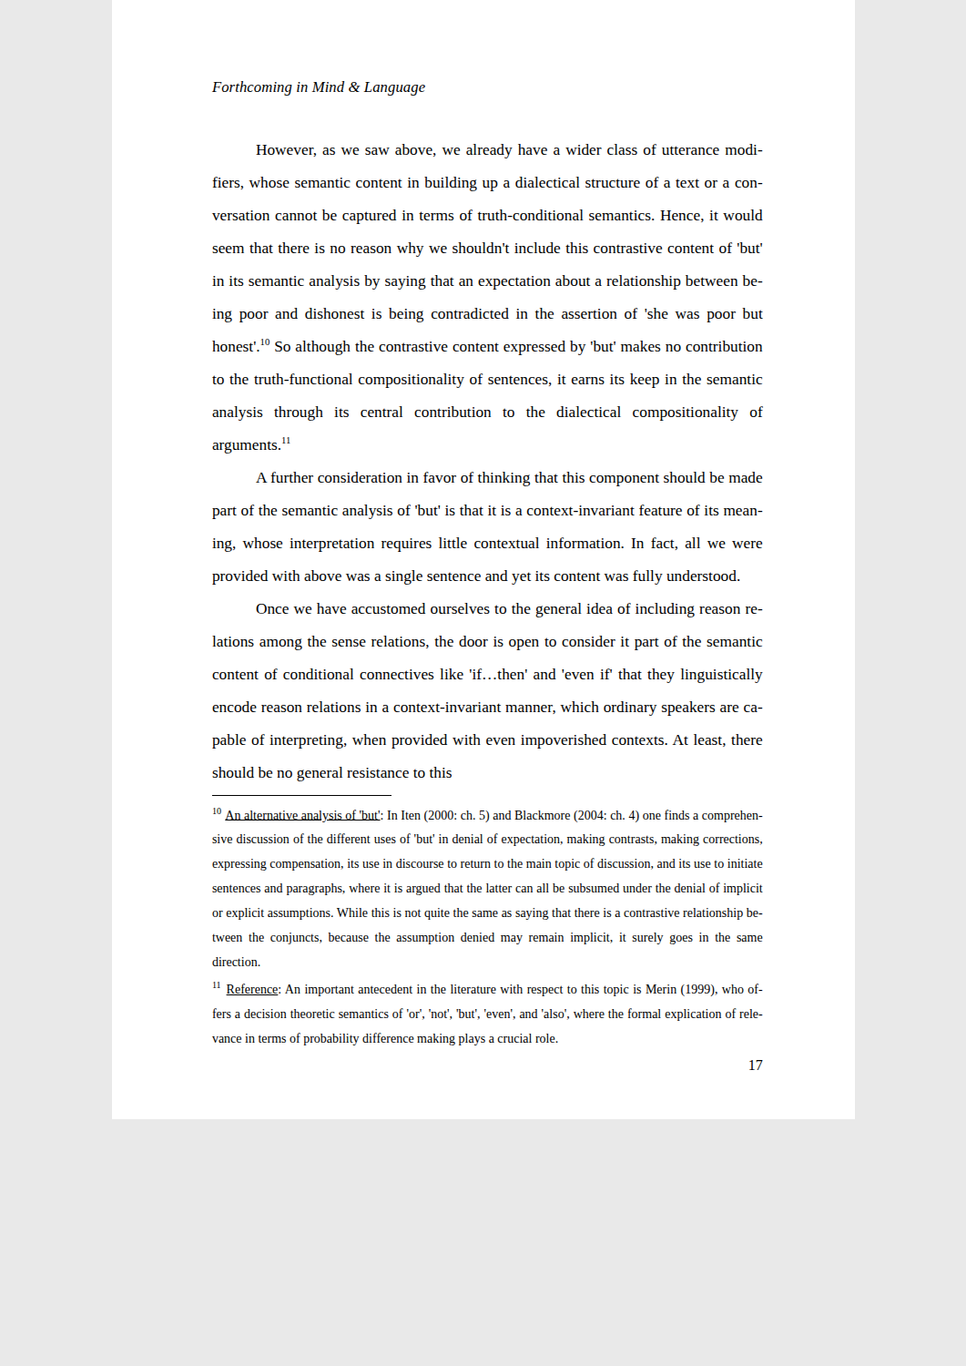Forthcoming in Mind & Language
However, as we saw above, we already have a wider class of utterance modifiers, whose semantic content in building up a dialectical structure of a text or a conversation cannot be captured in terms of truth-conditional semantics. Hence, it would seem that there is no reason why we shouldn't include this contrastive content of 'but' in its semantic analysis by saying that an expectation about a relationship between being poor and dishonest is being contradicted in the assertion of 'she was poor but honest'.10 So although the contrastive content expressed by 'but' makes no contribution to the truth-functional compositionality of sentences, it earns its keep in the semantic analysis through its central contribution to the dialectical compositionality of arguments.11
A further consideration in favor of thinking that this component should be made part of the semantic analysis of 'but' is that it is a context-invariant feature of its meaning, whose interpretation requires little contextual information. In fact, all we were provided with above was a single sentence and yet its content was fully understood.
Once we have accustomed ourselves to the general idea of including reason relations among the sense relations, the door is open to consider it part of the semantic content of conditional connectives like 'if…then' and 'even if' that they linguistically encode reason relations in a context-invariant manner, which ordinary speakers are capable of interpreting, when provided with even impoverished contexts. At least, there should be no general resistance to this
10 An alternative analysis of 'but': In Iten (2000: ch. 5) and Blackmore (2004: ch. 4) one finds a comprehensive discussion of the different uses of 'but' in denial of expectation, making contrasts, making corrections, expressing compensation, its use in discourse to return to the main topic of discussion, and its use to initiate sentences and paragraphs, where it is argued that the latter can all be subsumed under the denial of implicit or explicit assumptions. While this is not quite the same as saying that there is a contrastive relationship between the conjuncts, because the assumption denied may remain implicit, it surely goes in the same direction.
11 Reference: An important antecedent in the literature with respect to this topic is Merin (1999), who offers a decision theoretic semantics of 'or', 'not', 'but', 'even', and 'also', where the formal explication of relevance in terms of probability difference making plays a crucial role.
17